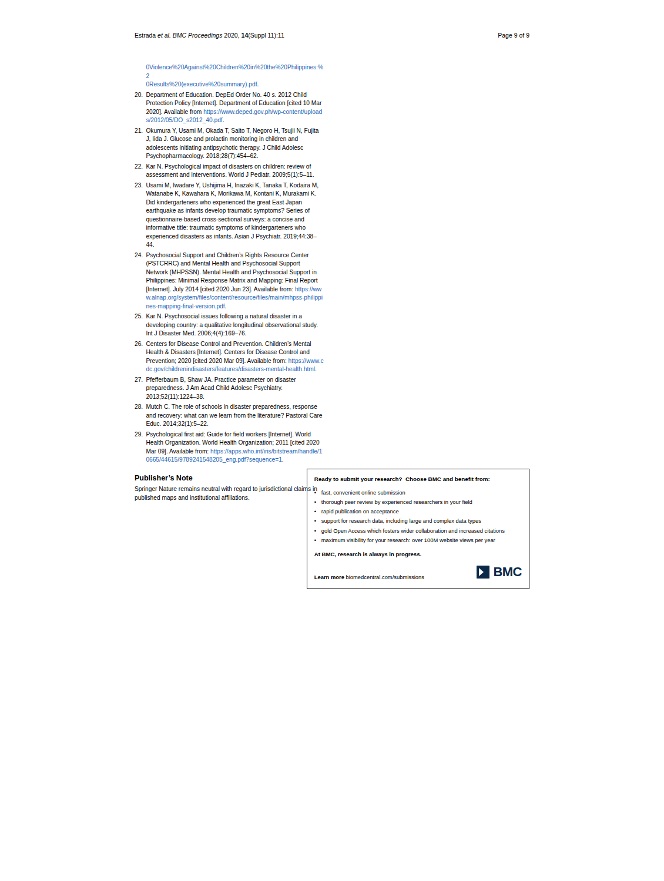Estrada et al. BMC Proceedings 2020, 14(Suppl 11):11
Page 9 of 9
0Violence%20Against%20Children%20in%20the%20Philippines:%2
0Results%20(executive%20summary).pdf.
20. Department of Education. DepEd Order No. 40 s. 2012 Child Protection Policy [Internet]. Department of Education [cited 10 Mar 2020]. Available from https://www.deped.gov.ph/wp-content/uploads/2012/05/DO_s2012_40.pdf.
21. Okumura Y, Usami M, Okada T, Saito T, Negoro H, Tsujii N, Fujita J, Iida J. Glucose and prolactin monitoring in children and adolescents initiating antipsychotic therapy. J Child Adolesc Psychopharmacology. 2018;28(7):454–62.
22. Kar N. Psychological impact of disasters on children: review of assessment and interventions. World J Pediatr. 2009;5(1):5–11.
23. Usami M, Iwadare Y, Ushijima H, Inazaki K, Tanaka T, Kodaira M, Watanabe K, Kawahara K, Morikawa M, Kontani K, Murakami K. Did kindergarteners who experienced the great East Japan earthquake as infants develop traumatic symptoms? Series of questionnaire-based cross-sectional surveys: a concise and informative title: traumatic symptoms of kindergarteners who experienced disasters as infants. Asian J Psychiatr. 2019;44:38–44.
24. Psychosocial Support and Children’s Rights Resource Center (PSTCRRC) and Mental Health and Psychosocial Support Network (MHPSSN). Mental Health and Psychosocial Support in Philippines: Minimal Response Matrix and Mapping: Final Report [Internet]. July 2014 [cited 2020 Jun 23]. Available from: https://www.alnap.org/system/files/content/resource/files/main/mhpss-philippines-mapping-final-version.pdf.
25. Kar N. Psychosocial issues following a natural disaster in a developing country: a qualitative longitudinal observational study. Int J Disaster Med. 2006;4(4):169–76.
26. Centers for Disease Control and Prevention. Children’s Mental Health & Disasters [Internet]. Centers for Disease Control and Prevention; 2020 [cited 2020 Mar 09]. Available from: https://www.cdc.gov/childrenindisasters/features/disasters-mental-health.html.
27. Pfefferbaum B, Shaw JA. Practice parameter on disaster preparedness. J Am Acad Child Adolesc Psychiatry. 2013;52(11):1224–38.
28. Mutch C. The role of schools in disaster preparedness, response and recovery: what can we learn from the literature? Pastoral Care Educ. 2014;32(1):5–22.
29. Psychological first aid: Guide for field workers [Internet]. World Health Organization. World Health Organization; 2011 [cited 2020 Mar 09]. Available from: https://apps.who.int/iris/bitstream/handle/10665/44615/9789241548205_eng.pdf?sequence=1.
Publisher’s Note
Springer Nature remains neutral with regard to jurisdictional claims in published maps and institutional affiliations.
Ready to submit your research? Choose BMC and benefit from:
fast, convenient online submission
thorough peer review by experienced researchers in your field
rapid publication on acceptance
support for research data, including large and complex data types
gold Open Access which fosters wider collaboration and increased citations
maximum visibility for your research: over 100M website views per year
At BMC, research is always in progress.
Learn more biomedcentral.com/submissions
BMC